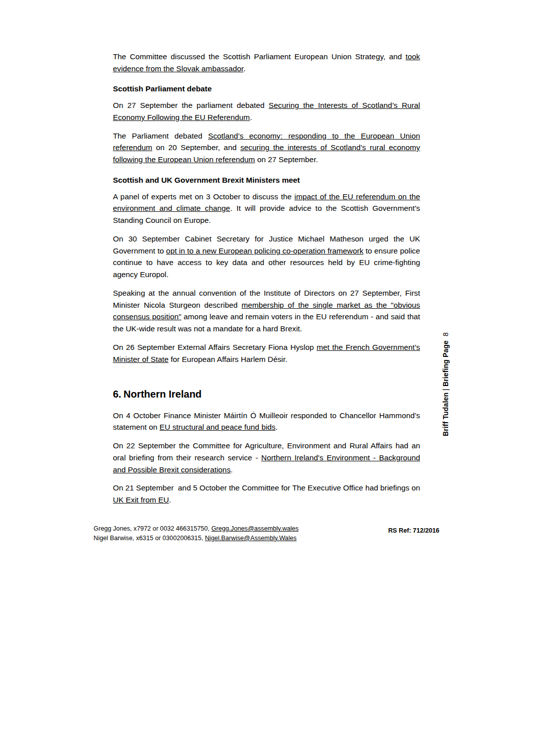The Committee discussed the Scottish Parliament European Union Strategy, and took evidence from the Slovak ambassador.
Scottish Parliament debate
On 27 September the parliament debated Securing the Interests of Scotland’s Rural Economy Following the EU Referendum.
The Parliament debated Scotland’s economy: responding to the European Union referendum on 20 September, and securing the interests of Scotland’s rural economy following the European Union referendum on 27 September.
Scottish and UK Government Brexit Ministers meet
A panel of experts met on 3 October to discuss the impact of the EU referendum on the environment and climate change. It will provide advice to the Scottish Government’s Standing Council on Europe.
On 30 September Cabinet Secretary for Justice Michael Matheson urged the UK Government to opt in to a new European policing co-operation framework to ensure police continue to have access to key data and other resources held by EU crime-fighting agency Europol.
Speaking at the annual convention of the Institute of Directors on 27 September, First Minister Nicola Sturgeon described membership of the single market as the "obvious consensus position" among leave and remain voters in the EU referendum - and said that the UK-wide result was not a mandate for a hard Brexit.
On 26 September External Affairs Secretary Fiona Hyslop met the French Government’s Minister of State for European Affairs Harlem Désir.
6. Northern Ireland
On 4 October Finance Minister Máirtín Ó Muilleoir responded to Chancellor Hammond’s statement on EU structural and peace fund bids.
On 22 September the Committee for Agriculture, Environment and Rural Affairs had an oral briefing from their research service - Northern Ireland's Environment - Background and Possible Brexit considerations.
On 21 September and 5 October the Committee for The Executive Office had briefings on UK Exit from EU.
Briff Tudalen | Briefing Page 8
RS Ref: 712/2016 Gregg Jones, x7972 or 0032 466315750, Gregg.Jones@assembly.wales Nigel Barwise, x6315 or 03002006315, Nigel.Barwise@Assembly.Wales